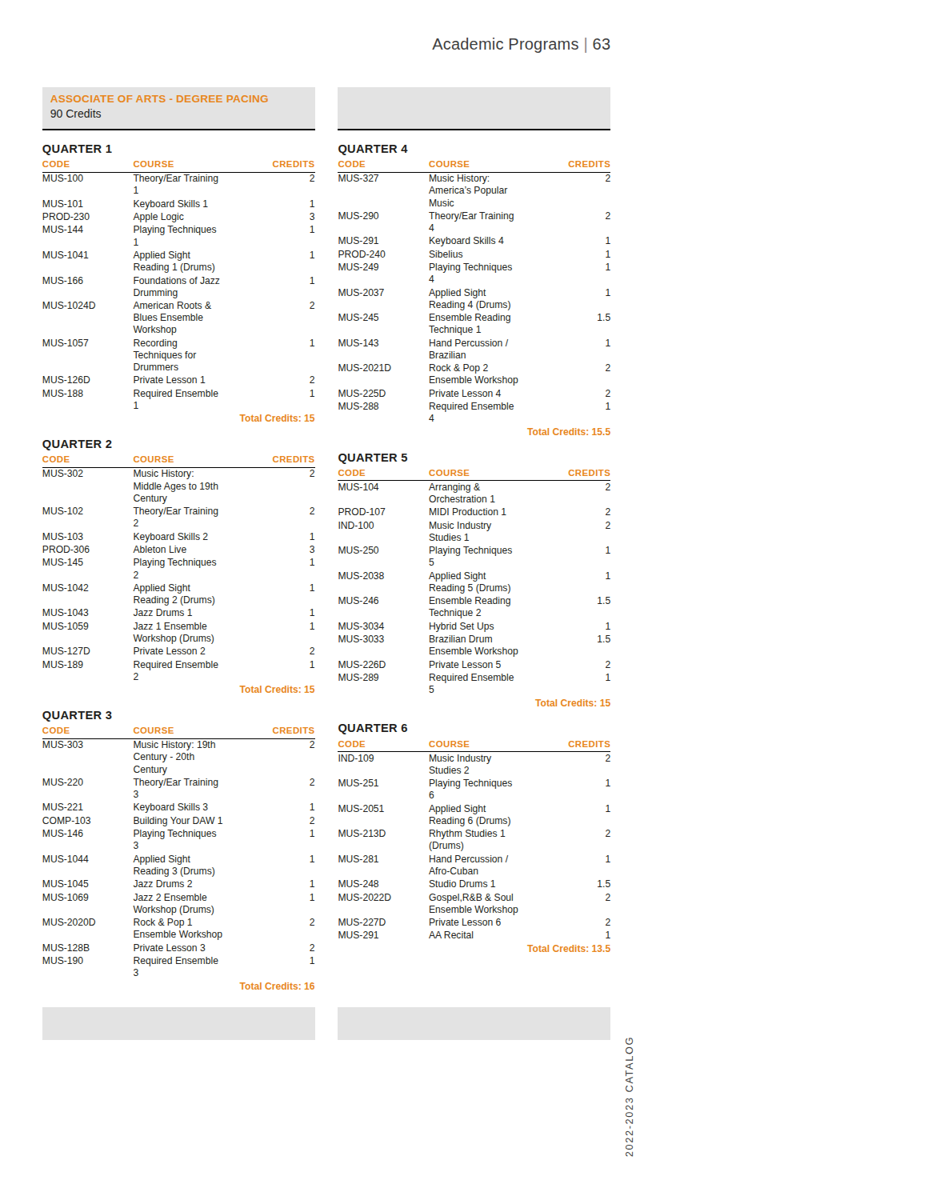Academic Programs | 63
Associate of Arts - Degree Pacing
90 Credits
Quarter 1
| Code | Course | Credits |
| --- | --- | --- |
| MUS-100 | Theory/Ear Training 1 | 2 |
| MUS-101 | Keyboard Skills 1 | 1 |
| PROD-230 | Apple Logic | 3 |
| MUS-144 | Playing Techniques 1 | 1 |
| MUS-1041 | Applied Sight Reading 1 (Drums) | 1 |
| MUS-166 | Foundations of Jazz Drumming | 1 |
| MUS-1024D | American Roots & Blues Ensemble Workshop | 2 |
| MUS-1057 | Recording Techniques for Drummers | 1 |
| MUS-126D | Private Lesson 1 | 2 |
| MUS-188 | Required Ensemble 1 | 1 |
| Total Credits: 15 |
Quarter 2
| Code | Course | Credits |
| --- | --- | --- |
| MUS-302 | Music History: Middle Ages to 19th Century | 2 |
| MUS-102 | Theory/Ear Training 2 | 2 |
| MUS-103 | Keyboard Skills 2 | 1 |
| PROD-306 | Ableton Live | 3 |
| MUS-145 | Playing Techniques 2 | 1 |
| MUS-1042 | Applied Sight Reading 2 (Drums) | 1 |
| MUS-1043 | Jazz Drums 1 | 1 |
| MUS-1059 | Jazz 1 Ensemble Workshop (Drums) | 1 |
| MUS-127D | Private Lesson 2 | 2 |
| MUS-189 | Required Ensemble 2 | 1 |
| Total Credits: 15 |
Quarter 3
| Code | Course | Credits |
| --- | --- | --- |
| MUS-303 | Music History: 19th Century - 20th Century | 2 |
| MUS-220 | Theory/Ear Training 3 | 2 |
| MUS-221 | Keyboard Skills 3 | 1 |
| COMP-103 | Building Your DAW 1 | 2 |
| MUS-146 | Playing Techniques 3 | 1 |
| MUS-1044 | Applied Sight Reading 3 (Drums) | 1 |
| MUS-1045 | Jazz Drums 2 | 1 |
| MUS-1069 | Jazz 2 Ensemble Workshop (Drums) | 1 |
| MUS-2020D | Rock & Pop 1 Ensemble Workshop | 2 |
| MUS-128B | Private Lesson 3 | 2 |
| MUS-190 | Required Ensemble 3 | 1 |
| Total Credits: 16 |
Quarter 4
| Code | Course | Credits |
| --- | --- | --- |
| MUS-327 | Music History: America’s Popular Music | 2 |
| MUS-290 | Theory/Ear Training 4 | 2 |
| MUS-291 | Keyboard Skills 4 | 1 |
| PROD-240 | Sibelius | 1 |
| MUS-249 | Playing Techniques 4 | 1 |
| MUS-2037 | Applied Sight Reading 4 (Drums) | 1 |
| MUS-245 | Ensemble Reading Technique 1 | 1.5 |
| MUS-143 | Hand Percussion / Brazilian | 1 |
| MUS-2021D | Rock & Pop 2 Ensemble Workshop | 2 |
| MUS-225D | Private Lesson 4 | 2 |
| MUS-288 | Required Ensemble 4 | 1 |
| Total Credits: 15.5 |
Quarter 5
| Code | Course | Credits |
| --- | --- | --- |
| MUS-104 | Arranging & Orchestration 1 | 2 |
| PROD-107 | MIDI Production 1 | 2 |
| IND-100 | Music Industry Studies 1 | 2 |
| MUS-250 | Playing Techniques 5 | 1 |
| MUS-2038 | Applied Sight Reading 5 (Drums) | 1 |
| MUS-246 | Ensemble Reading Technique 2 | 1.5 |
| MUS-3034 | Hybrid Set Ups | 1 |
| MUS-3033 | Brazilian Drum Ensemble Workshop | 1.5 |
| MUS-226D | Private Lesson 5 | 2 |
| MUS-289 | Required Ensemble 5 | 1 |
| Total Credits: 15 |
Quarter 6
| Code | Course | Credits |
| --- | --- | --- |
| IND-109 | Music Industry Studies 2 | 2 |
| MUS-251 | Playing Techniques 6 | 1 |
| MUS-2051 | Applied Sight Reading 6 (Drums) | 1 |
| MUS-213D | Rhythm Studies 1 (Drums) | 2 |
| MUS-281 | Hand Percussion / Afro-Cuban | 1 |
| MUS-248 | Studio Drums 1 | 1.5 |
| MUS-2022D | Gospel,R&B & Soul Ensemble Workshop | 2 |
| MUS-227D | Private Lesson 6 | 2 |
| MUS-291 | AA Recital | 1 |
| Total Credits: 13.5 |
2022-2023 CATALOG